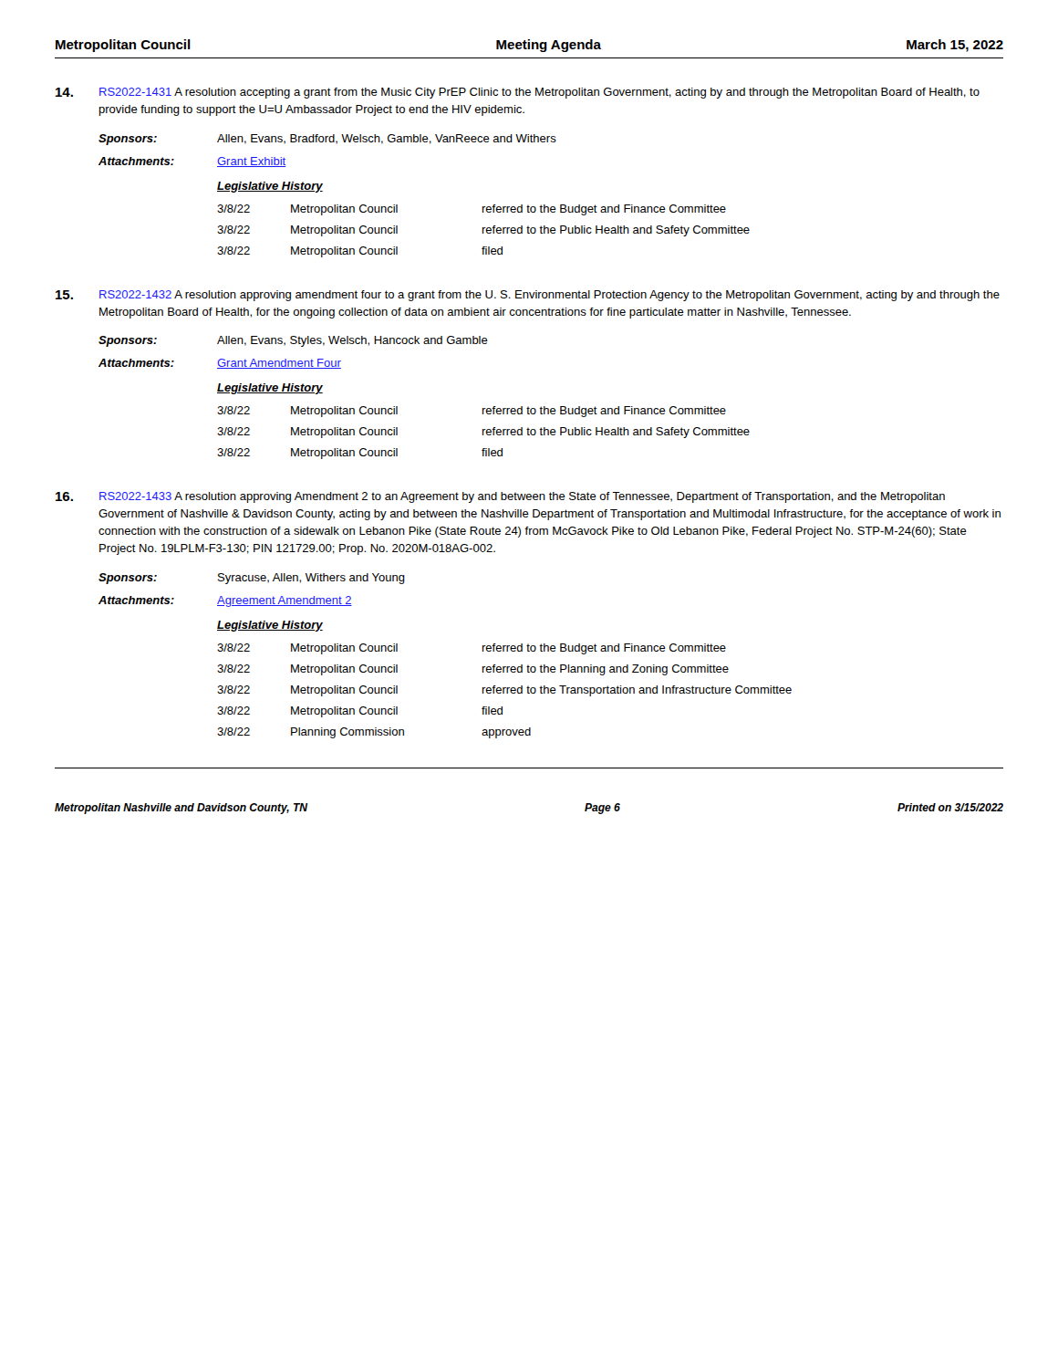Metropolitan Council
Meeting Agenda
March 15, 2022
14.
RS2022-1431 A resolution accepting a grant from the Music City PrEP Clinic to the Metropolitan Government, acting by and through the Metropolitan Board of Health, to provide funding to support the U=U Ambassador Project to end the HIV epidemic.
Sponsors:
Allen, Evans, Bradford, Welsch, Gamble, VanReece and Withers
Attachments:
Grant Exhibit
Legislative History
| 3/8/22 | Metropolitan Council | referred to the Budget and Finance Committee |
| 3/8/22 | Metropolitan Council | referred to the Public Health and Safety Committee |
| 3/8/22 | Metropolitan Council | filed |
15.
RS2022-1432 A resolution approving amendment four to a grant from the U. S. Environmental Protection Agency to the Metropolitan Government, acting by and through the Metropolitan Board of Health, for the ongoing collection of data on ambient air concentrations for fine particulate matter in Nashville, Tennessee.
Sponsors:
Allen, Evans, Styles, Welsch, Hancock and Gamble
Attachments:
Grant Amendment Four
Legislative History
| 3/8/22 | Metropolitan Council | referred to the Budget and Finance Committee |
| 3/8/22 | Metropolitan Council | referred to the Public Health and Safety Committee |
| 3/8/22 | Metropolitan Council | filed |
16.
RS2022-1433 A resolution approving Amendment 2 to an Agreement by and between the State of Tennessee, Department of Transportation, and the Metropolitan Government of Nashville & Davidson County, acting by and between the Nashville Department of Transportation and Multimodal Infrastructure, for the acceptance of work in connection with the construction of a sidewalk on Lebanon Pike (State Route 24) from McGavock Pike to Old Lebanon Pike, Federal Project No. STP-M-24(60); State Project No. 19LPLM-F3-130; PIN 121729.00; Prop. No. 2020M-018AG-002.
Sponsors:
Syracuse, Allen, Withers and Young
Attachments:
Agreement Amendment 2
Legislative History
| 3/8/22 | Metropolitan Council | referred to the Budget and Finance Committee |
| 3/8/22 | Metropolitan Council | referred to the Planning and Zoning Committee |
| 3/8/22 | Metropolitan Council | referred to the Transportation and Infrastructure Committee |
| 3/8/22 | Metropolitan Council | filed |
| 3/8/22 | Planning Commission | approved |
Metropolitan Nashville and Davidson County, TN
Page 6
Printed on 3/15/2022